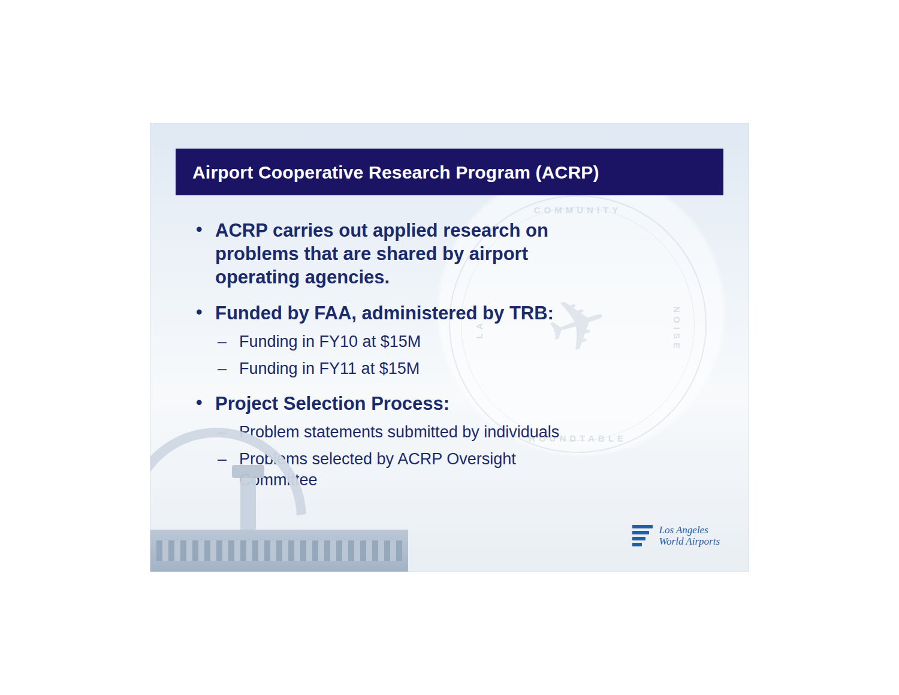Airport Cooperative Research Program (ACRP)
COMMUNITY
ROUNDTABLE
LA
NOISE
✈
ACRP carries out applied research on problems that are shared by airport operating agencies.
Funded by FAA, administered by TRB:
Funding in FY10 at $15M
Funding in FY11 at $15M
Project Selection Process:
Problem statements submitted by individuals
Problems selected by ACRP Oversight Committee
Los Angeles
World Airports